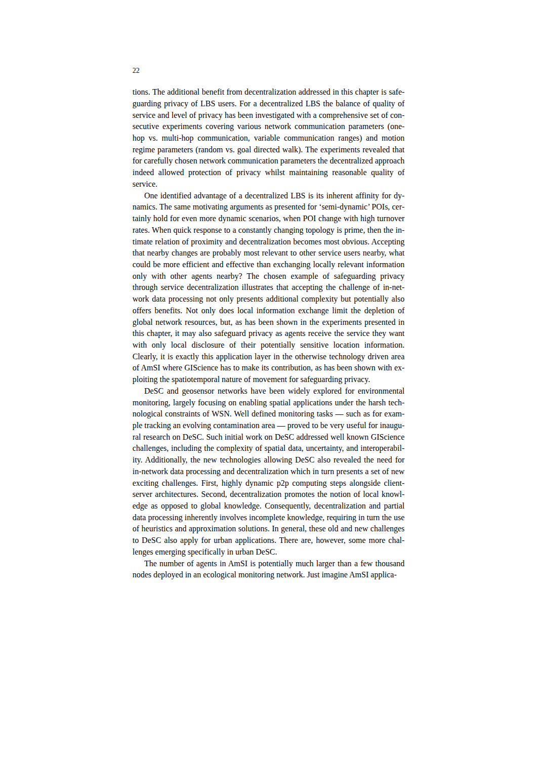22
tions. The additional benefit from decentralization addressed in this chapter is safeguarding privacy of LBS users. For a decentralized LBS the balance of quality of service and level of privacy has been investigated with a comprehensive set of consecutive experiments covering various network communication parameters (one-hop vs. multi-hop communication, variable communication ranges) and motion regime parameters (random vs. goal directed walk). The experiments revealed that for carefully chosen network communication parameters the decentralized approach indeed allowed protection of privacy whilst maintaining reasonable quality of service.
One identified advantage of a decentralized LBS is its inherent affinity for dynamics. The same motivating arguments as presented for ‘semi-dynamic’ POIs, certainly hold for even more dynamic scenarios, when POI change with high turnover rates. When quick response to a constantly changing topology is prime, then the intimate relation of proximity and decentralization becomes most obvious. Accepting that nearby changes are probably most relevant to other service users nearby, what could be more efficient and effective than exchanging locally relevant information only with other agents nearby? The chosen example of safeguarding privacy through service decentralization illustrates that accepting the challenge of in-network data processing not only presents additional complexity but potentially also offers benefits. Not only does local information exchange limit the depletion of global network resources, but, as has been shown in the experiments presented in this chapter, it may also safeguard privacy as agents receive the service they want with only local disclosure of their potentially sensitive location information. Clearly, it is exactly this application layer in the otherwise technology driven area of AmSI where GIScience has to make its contribution, as has been shown with exploiting the spatiotemporal nature of movement for safeguarding privacy.
DeSC and geosensor networks have been widely explored for environmental monitoring, largely focusing on enabling spatial applications under the harsh technological constraints of WSN. Well defined monitoring tasks — such as for example tracking an evolving contamination area — proved to be very useful for inaugural research on DeSC. Such initial work on DeSC addressed well known GIScience challenges, including the complexity of spatial data, uncertainty, and interoperability. Additionally, the new technologies allowing DeSC also revealed the need for in-network data processing and decentralization which in turn presents a set of new exciting challenges. First, highly dynamic p2p computing steps alongside client-server architectures. Second, decentralization promotes the notion of local knowledge as opposed to global knowledge. Consequently, decentralization and partial data processing inherently involves incomplete knowledge, requiring in turn the use of heuristics and approximation solutions. In general, these old and new challenges to DeSC also apply for urban applications. There are, however, some more challenges emerging specifically in urban DeSC.
The number of agents in AmSI is potentially much larger than a few thousand nodes deployed in an ecological monitoring network. Just imagine AmSI applica-